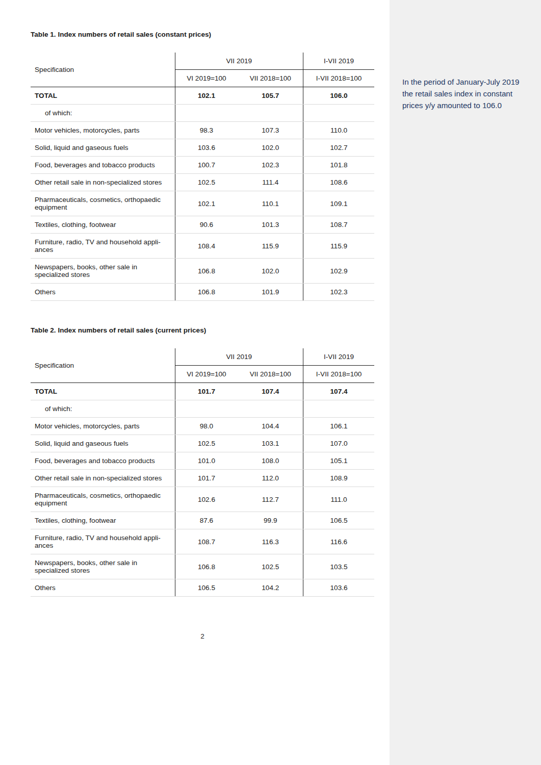Table 1. Index numbers of retail sales (constant prices)
| Specification | VII 2019 | I-VII 2019 |
| --- | --- | --- |
| VI 2019=100 | VII 2018=100 | I-VII 2018=100 |
| TOTAL | 102.1 | 105.7 | 106.0 |
| of which: | | | |
| Motor vehicles, motorcycles, parts | 98.3 | 107.3 | 110.0 |
| Solid, liquid and gaseous fuels | 103.6 | 102.0 | 102.7 |
| Food, beverages and tobacco products | 100.7 | 102.3 | 101.8 |
| Other retail sale in non-specialized stores | 102.5 | 111.4 | 108.6 |
| Pharmaceuticals, cosmetics, orthopaedic equipment | 102.1 | 110.1 | 109.1 |
| Textiles, clothing, footwear | 90.6 | 101.3 | 108.7 |
| Furniture, radio, TV and household appli­ances | 108.4 | 115.9 | 115.9 |
| Newspapers, books, other sale in specialized stores | 106.8 | 102.0 | 102.9 |
| Others | 106.8 | 101.9 | 102.3 |
Table 2. Index numbers of retail sales (current prices)
| Specification | VII 2019 | I-VII 2019 |
| --- | --- | --- |
| VI 2019=100 | VII 2018=100 | I-VII 2018=100 |
| TOTAL | 101.7 | 107.4 | 107.4 |
| of which: | | | |
| Motor vehicles, motorcycles, parts | 98.0 | 104.4 | 106.1 |
| Solid, liquid and gaseous fuels | 102.5 | 103.1 | 107.0 |
| Food, beverages and tobacco products | 101.0 | 108.0 | 105.1 |
| Other retail sale in non-specialized stores | 101.7 | 112.0 | 108.9 |
| Pharmaceuticals, cosmetics, orthopaedic equipment | 102.6 | 112.7 | 111.0 |
| Textiles, clothing, footwear | 87.6 | 99.9 | 106.5 |
| Furniture, radio, TV and household appli­ances | 108.7 | 116.3 | 116.6 |
| Newspapers, books, other sale in specialized stores | 106.8 | 102.5 | 103.5 |
| Others | 106.5 | 104.2 | 103.6 |
2
In the period of January-July 2019 the retail sales index in constant prices y/y amounted to 106.0